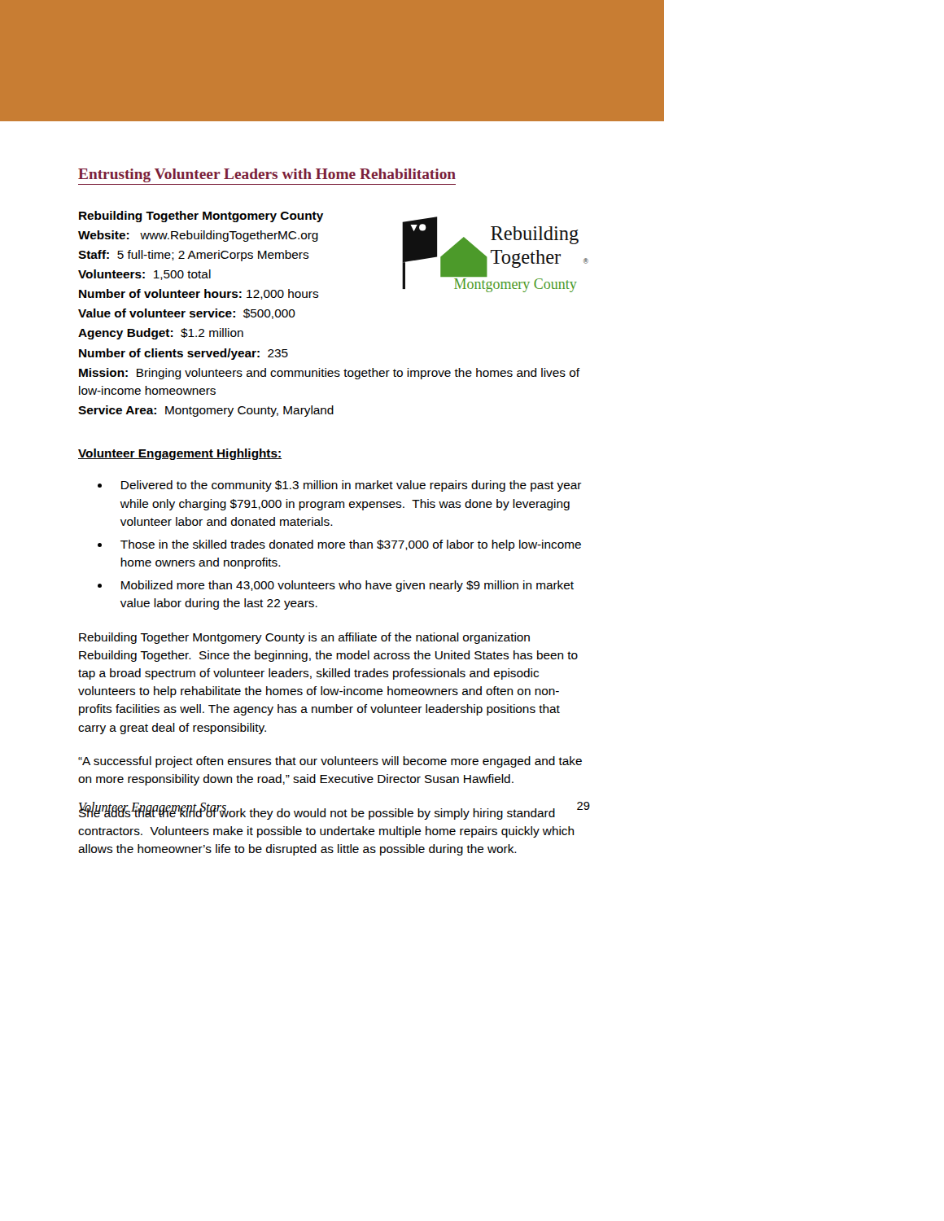Entrusting Volunteer Leaders with Home Rehabilitation
Rebuilding Together Montgomery County
Website: www.RebuildingTogetherMC.org
Staff: 5 full-time; 2 AmeriCorps Members
Volunteers: 1,500 total
Number of volunteer hours: 12,000 hours
Value of volunteer service: $500,000
Agency Budget: $1.2 million
Number of clients served/year: 235
Mission: Bringing volunteers and communities together to improve the homes and lives of low-income homeowners
Service Area: Montgomery County, Maryland
Volunteer Engagement Highlights:
Delivered to the community $1.3 million in market value repairs during the past year while only charging $791,000 in program expenses. This was done by leveraging volunteer labor and donated materials.
Those in the skilled trades donated more than $377,000 of labor to help low-income home owners and nonprofits.
Mobilized more than 43,000 volunteers who have given nearly $9 million in market value labor during the last 22 years.
Rebuilding Together Montgomery County is an affiliate of the national organization Rebuilding Together. Since the beginning, the model across the United States has been to tap a broad spectrum of volunteer leaders, skilled trades professionals and episodic volunteers to help rehabilitate the homes of low-income homeowners and often on non-profits facilities as well. The agency has a number of volunteer leadership positions that carry a great deal of responsibility.
“A successful project often ensures that our volunteers will become more engaged and take on more responsibility down the road,” said Executive Director Susan Hawfield.
She adds that the kind of work they do would not be possible by simply hiring standard contractors. Volunteers make it possible to undertake multiple home repairs quickly which allows the homeowner’s life to be disrupted as little as possible during the work.
Volunteer Engagement Stars 29